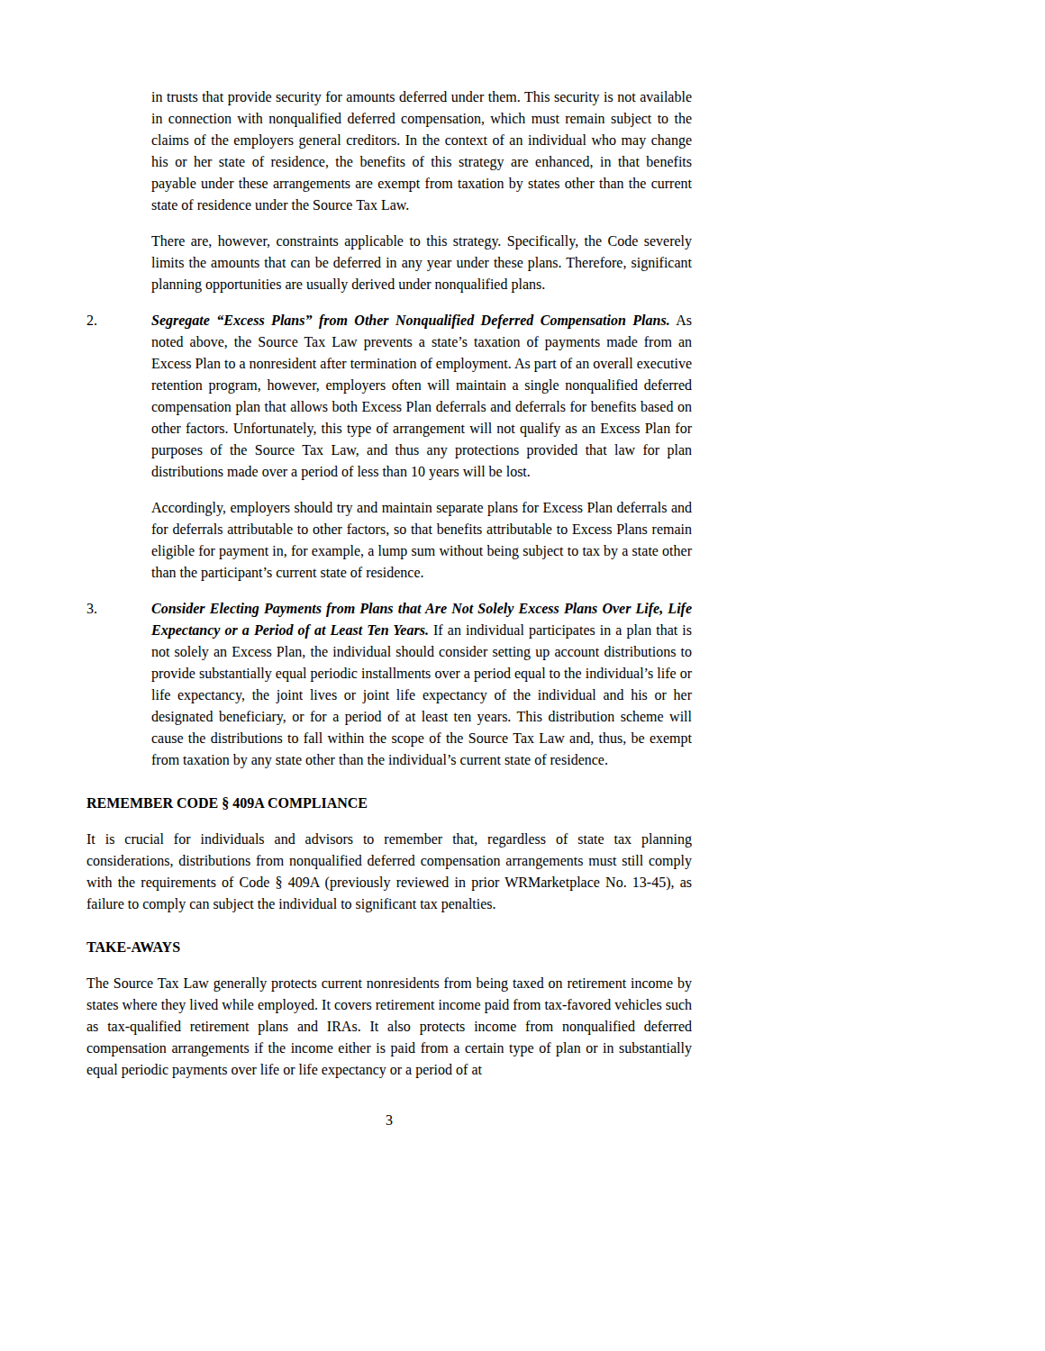in trusts that provide security for amounts deferred under them. This security is not available in connection with nonqualified deferred compensation, which must remain subject to the claims of the employers general creditors. In the context of an individual who may change his or her state of residence, the benefits of this strategy are enhanced, in that benefits payable under these arrangements are exempt from taxation by states other than the current state of residence under the Source Tax Law.
There are, however, constraints applicable to this strategy. Specifically, the Code severely limits the amounts that can be deferred in any year under these plans. Therefore, significant planning opportunities are usually derived under nonqualified plans.
2.
Segregate “Excess Plans” from Other Nonqualified Deferred Compensation Plans. As noted above, the Source Tax Law prevents a state’s taxation of payments made from an Excess Plan to a nonresident after termination of employment. As part of an overall executive retention program, however, employers often will maintain a single nonqualified deferred compensation plan that allows both Excess Plan deferrals and deferrals for benefits based on other factors. Unfortunately, this type of arrangement will not qualify as an Excess Plan for purposes of the Source Tax Law, and thus any protections provided that law for plan distributions made over a period of less than 10 years will be lost.
Accordingly, employers should try and maintain separate plans for Excess Plan deferrals and for deferrals attributable to other factors, so that benefits attributable to Excess Plans remain eligible for payment in, for example, a lump sum without being subject to tax by a state other than the participant’s current state of residence.
3.
Consider Electing Payments from Plans that Are Not Solely Excess Plans Over Life, Life Expectancy or a Period of at Least Ten Years. If an individual participates in a plan that is not solely an Excess Plan, the individual should consider setting up account distributions to provide substantially equal periodic installments over a period equal to the individual’s life or life expectancy, the joint lives or joint life expectancy of the individual and his or her designated beneficiary, or for a period of at least ten years. This distribution scheme will cause the distributions to fall within the scope of the Source Tax Law and, thus, be exempt from taxation by any state other than the individual’s current state of residence.
REMEMBER CODE § 409A COMPLIANCE
It is crucial for individuals and advisors to remember that, regardless of state tax planning considerations, distributions from nonqualified deferred compensation arrangements must still comply with the requirements of Code § 409A (previously reviewed in prior WRMarketplace No. 13-45), as failure to comply can subject the individual to significant tax penalties.
TAKE-AWAYS
The Source Tax Law generally protects current nonresidents from being taxed on retirement income by states where they lived while employed. It covers retirement income paid from tax-favored vehicles such as tax-qualified retirement plans and IRAs. It also protects income from nonqualified deferred compensation arrangements if the income either is paid from a certain type of plan or in substantially equal periodic payments over life or life expectancy or a period of at
3